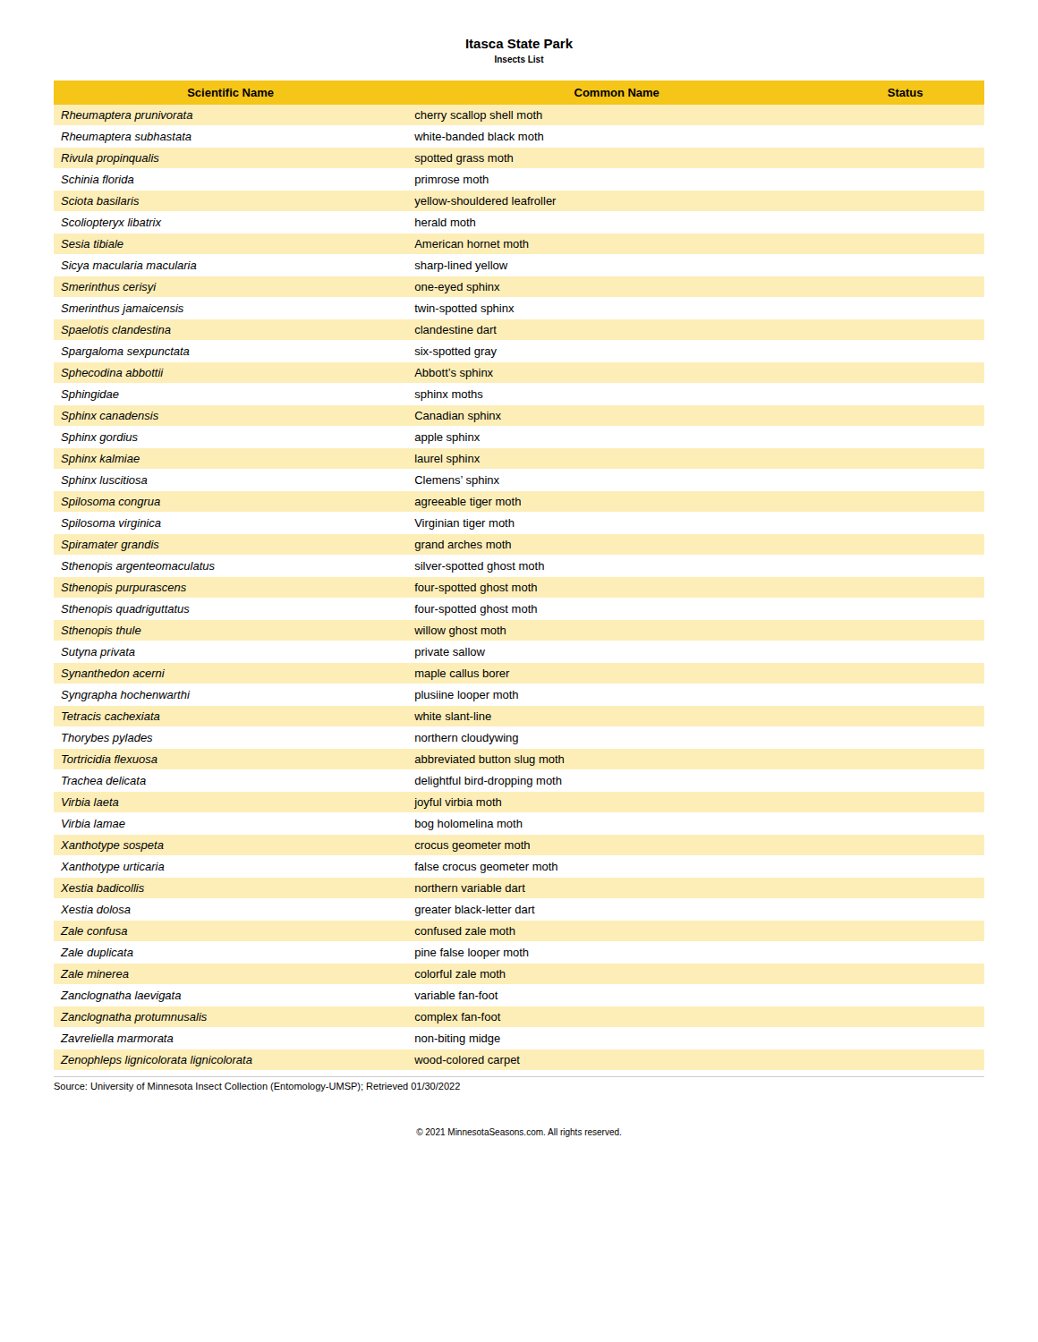Itasca State Park
Insects List
| Scientific Name | Common Name | Status |
| --- | --- | --- |
| Rheumaptera prunivorata | cherry scallop shell moth | |
| Rheumaptera subhastata | white-banded black moth | |
| Rivula propinqualis | spotted grass moth | |
| Schinia florida | primrose moth | |
| Sciota basilaris | yellow-shouldered leafroller | |
| Scoliopteryx libatrix | herald moth | |
| Sesia tibiale | American hornet moth | |
| Sicya macularia macularia | sharp-lined yellow | |
| Smerinthus cerisyi | one-eyed sphinx | |
| Smerinthus jamaicensis | twin-spotted sphinx | |
| Spaelotis clandestina | clandestine dart | |
| Spargaloma sexpunctata | six-spotted gray | |
| Sphecodina abbottii | Abbott’s sphinx | |
| Sphingidae | sphinx moths | |
| Sphinx canadensis | Canadian sphinx | |
| Sphinx gordius | apple sphinx | |
| Sphinx kalmiae | laurel sphinx | |
| Sphinx luscitiosa | Clemens’ sphinx | |
| Spilosoma congrua | agreeable tiger moth | |
| Spilosoma virginica | Virginian tiger moth | |
| Spiramater grandis | grand arches moth | |
| Sthenopis argenteomaculatus | silver-spotted ghost moth | |
| Sthenopis purpurascens | four-spotted ghost moth | |
| Sthenopis quadriguttatus | four-spotted ghost moth | |
| Sthenopis thule | willow ghost moth | |
| Sutyna privata | private sallow | |
| Synanthedon acerni | maple callus borer | |
| Syngrapha hochenwarthi | plusiine looper moth | |
| Tetracis cachexiata | white slant-line | |
| Thorybes pylades | northern cloudywing | |
| Tortricidia flexuosa | abbreviated button slug moth | |
| Trachea delicata | delightful bird-dropping moth | |
| Virbia laeta | joyful virbia moth | |
| Virbia lamae | bog holomelina moth | |
| Xanthotype sospeta | crocus geometer moth | |
| Xanthotype urticaria | false crocus geometer moth | |
| Xestia badicollis | northern variable dart | |
| Xestia dolosa | greater black-letter dart | |
| Zale confusa | confused zale moth | |
| Zale duplicata | pine false looper moth | |
| Zale minerea | colorful zale moth | |
| Zanclognatha laevigata | variable fan-foot | |
| Zanclognatha protumnusalis | complex fan-foot | |
| Zavreliella marmorata | non-biting midge | |
| Zenophleps lignicolorata lignicolorata | wood-colored carpet | |
Source: University of Minnesota Insect Collection (Entomology-UMSP); Retrieved 01/30/2022
© 2021 MinnesotaSeasons.com. All rights reserved.